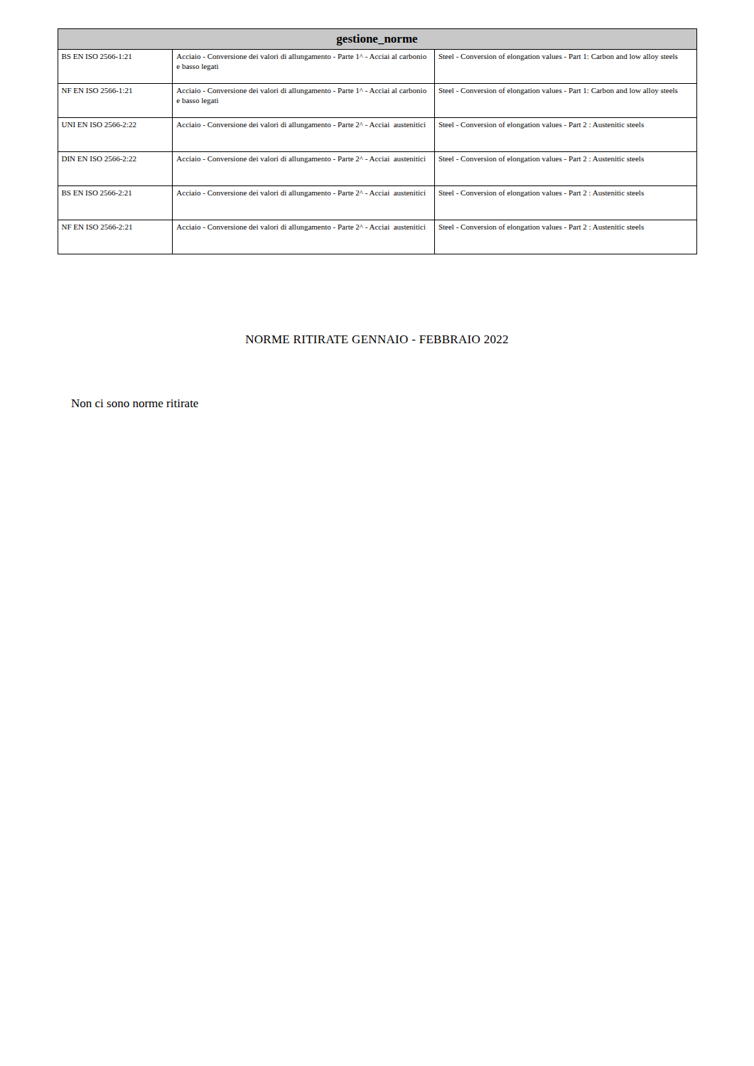gestione_norme
| BS EN ISO 2566-1:21 | Acciaio - Conversione dei valori di allungamento - Parte 1^ - Acciai al carbonio e basso legati | Steel - Conversion of elongation values - Part 1: Carbon and low alloy steels |
| NF EN ISO 2566-1:21 | Acciaio - Conversione dei valori di allungamento - Parte 1^ - Acciai al carbonio e basso legati | Steel - Conversion of elongation values - Part 1: Carbon and low alloy steels |
| UNI EN ISO 2566-2:22 | Acciaio - Conversione dei valori di allungamento - Parte 2^ - Acciai austenitici | Steel - Conversion of elongation values - Part 2 : Austenitic steels |
| DIN EN ISO 2566-2:22 | Acciaio - Conversione dei valori di allungamento - Parte 2^ - Acciai austenitici | Steel - Conversion of elongation values - Part 2 : Austenitic steels |
| BS EN ISO 2566-2:21 | Acciaio - Conversione dei valori di allungamento - Parte 2^ - Acciai austenitici | Steel - Conversion of elongation values - Part 2 : Austenitic steels |
| NF EN ISO 2566-2:21 | Acciaio - Conversione dei valori di allungamento - Parte 2^ - Acciai austenitici | Steel - Conversion of elongation values - Part 2 : Austenitic steels |
NORME RITIRATE GENNAIO - FEBBRAIO 2022
Non ci sono norme ritirate